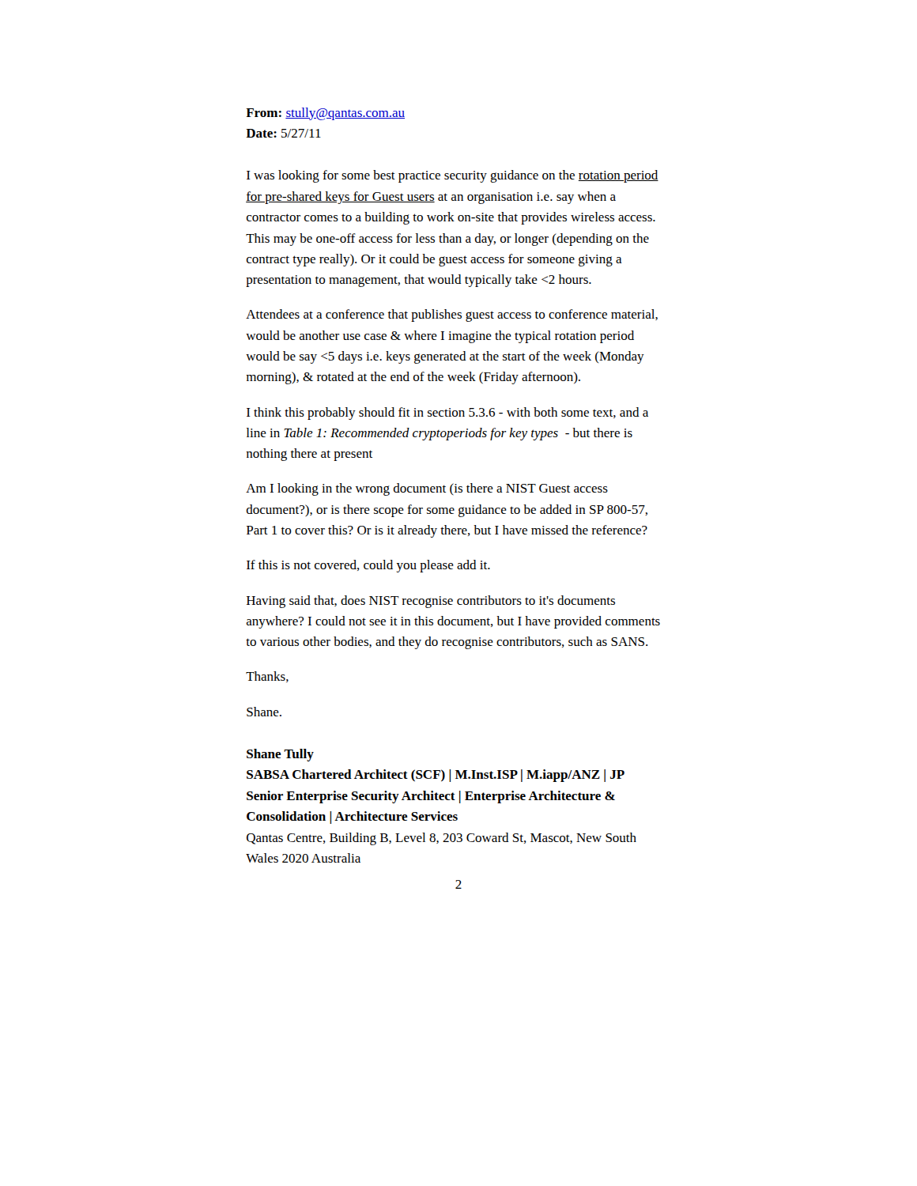From: stully@qantas.com.au
Date: 5/27/11
I was looking for some best practice security guidance on the rotation period for pre-shared keys for Guest users at an organisation i.e. say when a contractor comes to a building to work on-site that provides wireless access. This may be one-off access for less than a day, or longer (depending on the contract type really). Or it could be guest access for someone giving a presentation to management, that would typically take <2 hours.
Attendees at a conference that publishes guest access to conference material, would be another use case & where I imagine the typical rotation period would be say <5 days i.e. keys generated at the start of the week (Monday morning), & rotated at the end of the week (Friday afternoon).
I think this probably should fit in section 5.3.6 - with both some text, and a line in Table 1: Recommended cryptoperiods for key types - but there is nothing there at present
Am I looking in the wrong document (is there a NIST Guest access document?), or is there scope for some guidance to be added in SP 800-57, Part 1 to cover this? Or is it already there, but I have missed the reference?
If this is not covered, could you please add it.
Having said that, does NIST recognise contributors to it's documents anywhere? I could not see it in this document, but I have provided comments to various other bodies, and they do recognise contributors, such as SANS.
Thanks,
Shane.
Shane Tully
SABSA Chartered Architect (SCF) | M.Inst.ISP | M.iapp/ANZ | JP
Senior Enterprise Security Architect | Enterprise Architecture & Consolidation | Architecture Services
Qantas Centre, Building B, Level 8, 203 Coward St, Mascot, New South Wales 2020 Australia
2